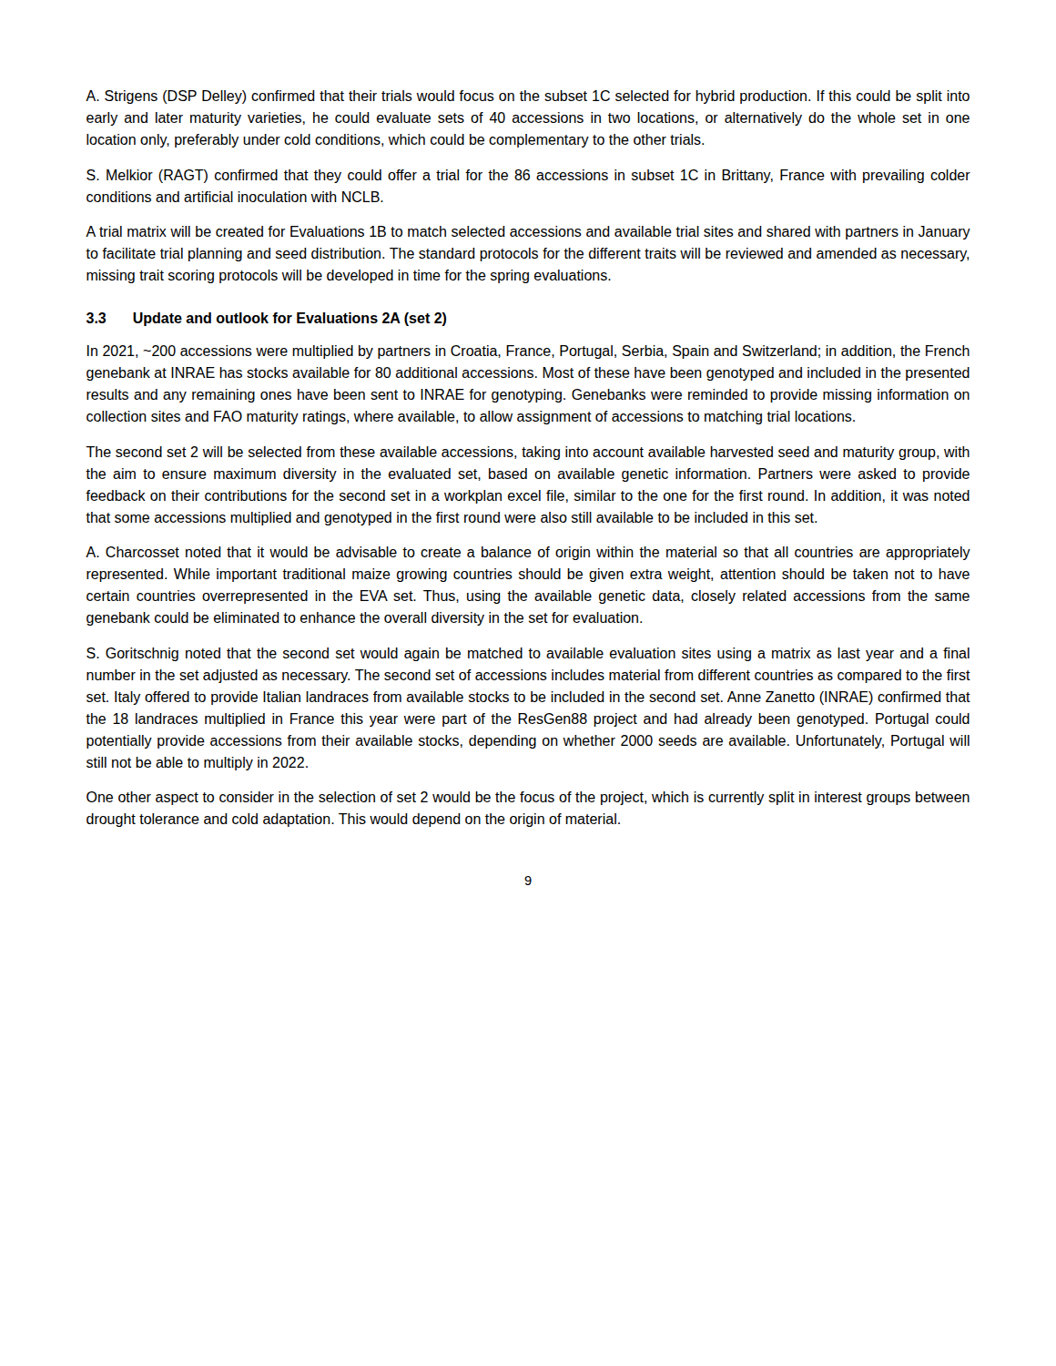A. Strigens (DSP Delley) confirmed that their trials would focus on the subset 1C selected for hybrid production. If this could be split into early and later maturity varieties, he could evaluate sets of 40 accessions in two locations, or alternatively do the whole set in one location only, preferably under cold conditions, which could be complementary to the other trials.
S. Melkior (RAGT) confirmed that they could offer a trial for the 86 accessions in subset 1C in Brittany, France with prevailing colder conditions and artificial inoculation with NCLB.
A trial matrix will be created for Evaluations 1B to match selected accessions and available trial sites and shared with partners in January to facilitate trial planning and seed distribution. The standard protocols for the different traits will be reviewed and amended as necessary, missing trait scoring protocols will be developed in time for the spring evaluations.
3.3 Update and outlook for Evaluations 2A (set 2)
In 2021, ~200 accessions were multiplied by partners in Croatia, France, Portugal, Serbia, Spain and Switzerland; in addition, the French genebank at INRAE has stocks available for 80 additional accessions. Most of these have been genotyped and included in the presented results and any remaining ones have been sent to INRAE for genotyping. Genebanks were reminded to provide missing information on collection sites and FAO maturity ratings, where available, to allow assignment of accessions to matching trial locations.
The second set 2 will be selected from these available accessions, taking into account available harvested seed and maturity group, with the aim to ensure maximum diversity in the evaluated set, based on available genetic information. Partners were asked to provide feedback on their contributions for the second set in a workplan excel file, similar to the one for the first round. In addition, it was noted that some accessions multiplied and genotyped in the first round were also still available to be included in this set.
A. Charcosset noted that it would be advisable to create a balance of origin within the material so that all countries are appropriately represented. While important traditional maize growing countries should be given extra weight, attention should be taken not to have certain countries overrepresented in the EVA set. Thus, using the available genetic data, closely related accessions from the same genebank could be eliminated to enhance the overall diversity in the set for evaluation.
S. Goritschnig noted that the second set would again be matched to available evaluation sites using a matrix as last year and a final number in the set adjusted as necessary. The second set of accessions includes material from different countries as compared to the first set. Italy offered to provide Italian landraces from available stocks to be included in the second set. Anne Zanetto (INRAE) confirmed that the 18 landraces multiplied in France this year were part of the ResGen88 project and had already been genotyped. Portugal could potentially provide accessions from their available stocks, depending on whether 2000 seeds are available. Unfortunately, Portugal will still not be able to multiply in 2022.
One other aspect to consider in the selection of set 2 would be the focus of the project, which is currently split in interest groups between drought tolerance and cold adaptation. This would depend on the origin of material.
9